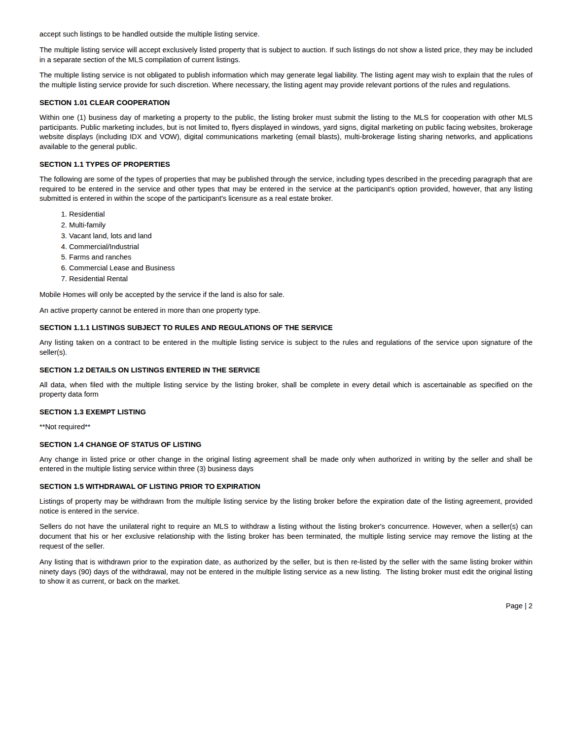accept such listings to be handled outside the multiple listing service.
The multiple listing service will accept exclusively listed property that is subject to auction. If such listings do not show a listed price, they may be included in a separate section of the MLS compilation of current listings.
The multiple listing service is not obligated to publish information which may generate legal liability. The listing agent may wish to explain that the rules of the multiple listing service provide for such discretion. Where necessary, the listing agent may provide relevant portions of the rules and regulations.
Section 1.01 Clear Cooperation
Within one (1) business day of marketing a property to the public, the listing broker must submit the listing to the MLS for cooperation with other MLS participants. Public marketing includes, but is not limited to, flyers displayed in windows, yard signs, digital marketing on public facing websites, brokerage website displays (including IDX and VOW), digital communications marketing (email blasts), multi-brokerage listing sharing networks, and applications available to the general public.
Section 1.1 Types of Properties
The following are some of the types of properties that may be published through the service, including types described in the preceding paragraph that are required to be entered in the service and other types that may be entered in the service at the participant's option provided, however, that any listing submitted is entered in within the scope of the participant's licensure as a real estate broker.
Residential
Multi-family
Vacant land, lots and land
Commercial/Industrial
Farms and ranches
Commercial Lease and Business
Residential Rental
Mobile Homes will only be accepted by the service if the land is also for sale.
An active property cannot be entered in more than one property type.
Section 1.1.1 Listings Subject to Rules and Regulations of the Service
Any listing taken on a contract to be entered in the multiple listing service is subject to the rules and regulations of the service upon signature of the seller(s).
Section 1.2 Details on Listings Entered in the Service
All data, when filed with the multiple listing service by the listing broker, shall be complete in every detail which is ascertainable as specified on the property data form
Section 1.3 Exempt Listing
**Not required**
Section 1.4 Change of Status of Listing
Any change in listed price or other change in the original listing agreement shall be made only when authorized in writing by the seller and shall be entered in the multiple listing service within three (3) business days
Section 1.5 Withdrawal of Listing Prior to Expiration
Listings of property may be withdrawn from the multiple listing service by the listing broker before the expiration date of the listing agreement, provided notice is entered in the service.
Sellers do not have the unilateral right to require an MLS to withdraw a listing without the listing broker's concurrence. However, when a seller(s) can document that his or her exclusive relationship with the listing broker has been terminated, the multiple listing service may remove the listing at the request of the seller.
Any listing that is withdrawn prior to the expiration date, as authorized by the seller, but is then re-listed by the seller with the same listing broker within ninety days (90) days of the withdrawal, may not be entered in the multiple listing service as a new listing. The listing broker must edit the original listing to show it as current, or back on the market.
Page | 2